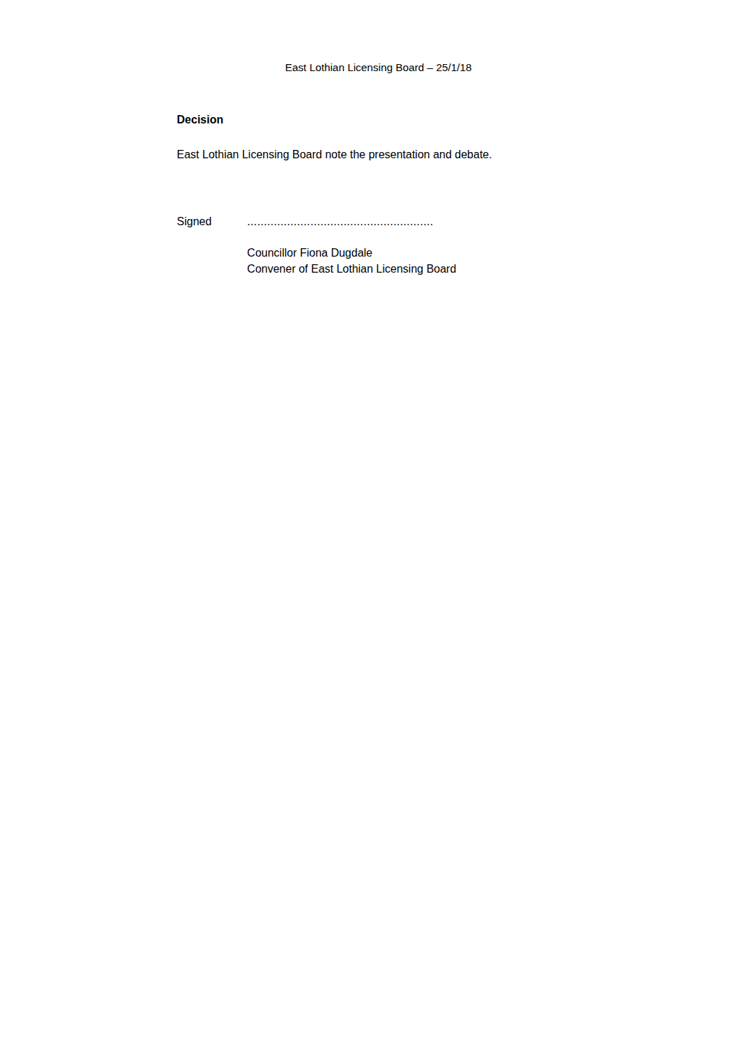East Lothian Licensing Board – 25/1/18
Decision
East Lothian Licensing Board note the presentation and debate.
Signed ........................................................
Councillor Fiona Dugdale
Convener of East Lothian Licensing Board